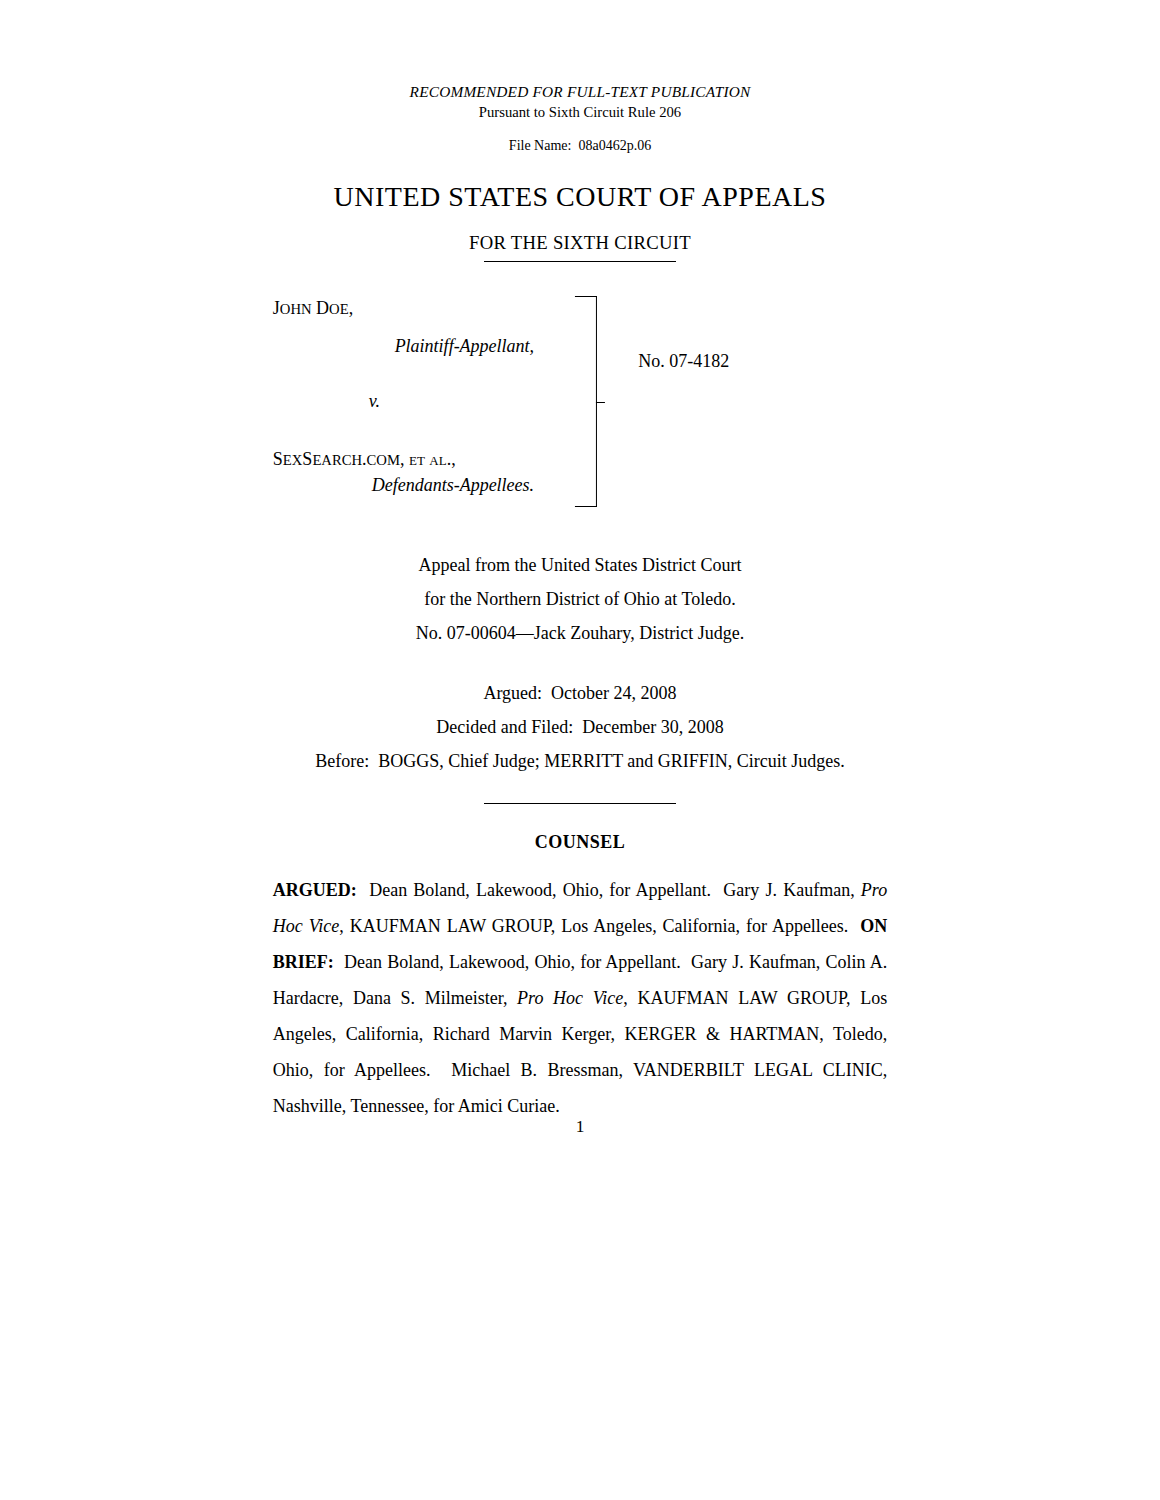RECOMMENDED FOR FULL-TEXT PUBLICATION
Pursuant to Sixth Circuit Rule 206
File Name: 08a0462p.06
UNITED STATES COURT OF APPEALS
FOR THE SIXTH CIRCUIT
| J OHN D OE , Plaintiff-Appellant, v. S EX S EARCH . COM , et al., Defendants-Appellees. | | No. 07-4182 |
Appeal from the United States District Court
for the Northern District of Ohio at Toledo.
No. 07-00604—Jack Zouhary, District Judge.
Argued: October 24, 2008
Decided and Filed: December 30, 2008
Before: BOGGS, Chief Judge; MERRITT and GRIFFIN, Circuit Judges.
COUNSEL
ARGUED: Dean Boland, Lakewood, Ohio, for Appellant. Gary J. Kaufman, Pro Hoc Vice, KAUFMAN LAW GROUP, Los Angeles, California, for Appellees. ON BRIEF: Dean Boland, Lakewood, Ohio, for Appellant. Gary J. Kaufman, Colin A. Hardacre, Dana S. Milmeister, Pro Hoc Vice, KAUFMAN LAW GROUP, Los Angeles, California, Richard Marvin Kerger, KERGER & HARTMAN, Toledo, Ohio, for Appellees. Michael B. Bressman, VANDERBILT LEGAL CLINIC, Nashville, Tennessee, for Amici Curiae.
1